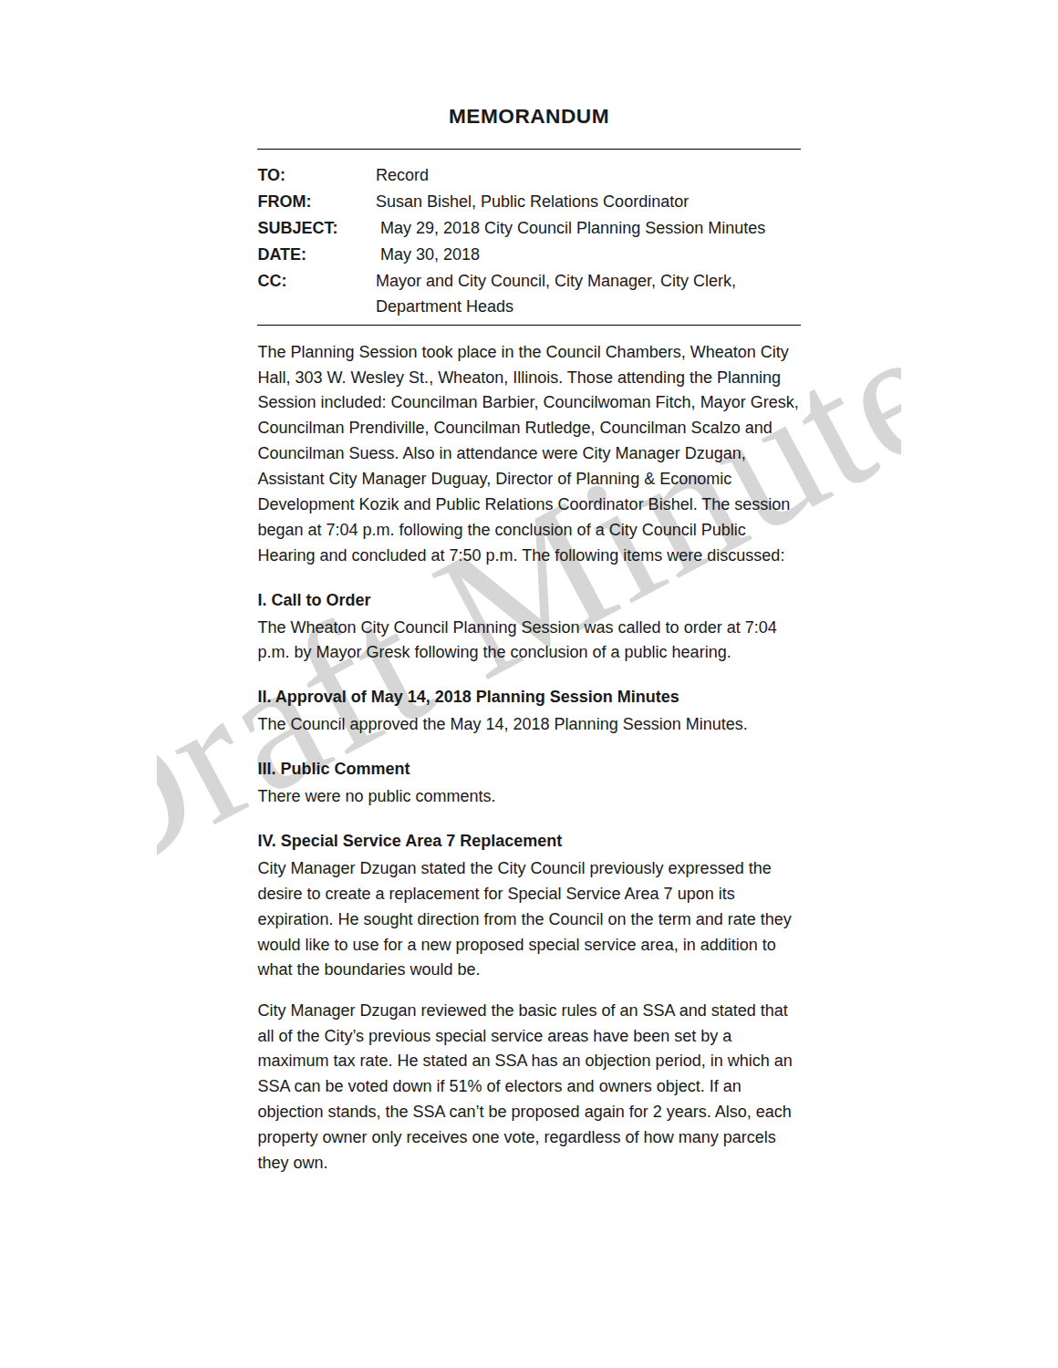Draft Minutes
MEMORANDUM
| TO: | Record |
| FROM: | Susan Bishel, Public Relations Coordinator |
| SUBJECT: | May 29, 2018 City Council Planning Session Minutes |
| DATE: | May 30, 2018 |
| CC: | Mayor and City Council, City Manager, City Clerk, Department Heads |
The Planning Session took place in the Council Chambers, Wheaton City Hall, 303 W. Wesley St., Wheaton, Illinois. Those attending the Planning Session included: Councilman Barbier, Councilwoman Fitch, Mayor Gresk, Councilman Prendiville, Councilman Rutledge, Councilman Scalzo and Councilman Suess. Also in attendance were City Manager Dzugan, Assistant City Manager Duguay, Director of Planning & Economic Development Kozik and Public Relations Coordinator Bishel. The session began at 7:04 p.m. following the conclusion of a City Council Public Hearing and concluded at 7:50 p.m. The following items were discussed:
I. Call to Order
The Wheaton City Council Planning Session was called to order at 7:04 p.m. by Mayor Gresk following the conclusion of a public hearing.
II. Approval of May 14, 2018 Planning Session Minutes
The Council approved the May 14, 2018 Planning Session Minutes.
III. Public Comment
There were no public comments.
IV. Special Service Area 7 Replacement
City Manager Dzugan stated the City Council previously expressed the desire to create a replacement for Special Service Area 7 upon its expiration. He sought direction from the Council on the term and rate they would like to use for a new proposed special service area, in addition to what the boundaries would be.
City Manager Dzugan reviewed the basic rules of an SSA and stated that all of the City’s previous special service areas have been set by a maximum tax rate. He stated an SSA has an objection period, in which an SSA can be voted down if 51% of electors and owners object. If an objection stands, the SSA can’t be proposed again for 2 years. Also, each property owner only receives one vote, regardless of how many parcels they own.